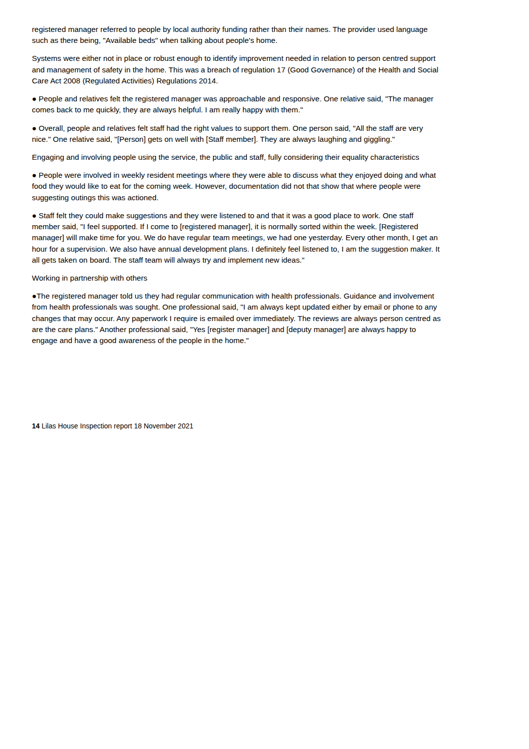registered manager referred to people by local authority funding rather than their names. The provider used language such as there being, "Available beds" when talking about people's home.
Systems were either not in place or robust enough to identify improvement needed in relation to person centred support and management of safety in the home. This was a breach of regulation 17 (Good Governance) of the Health and Social Care Act 2008 (Regulated Activities) Regulations 2014.
● People and relatives felt the registered manager was approachable and responsive. One relative said, "The manager comes back to me quickly, they are always helpful. I am really happy with them."
● Overall, people and relatives felt staff had the right values to support them. One person said, "All the staff are very nice." One relative said, "[Person] gets on well with [Staff member]. They are always laughing and giggling."
Engaging and involving people using the service, the public and staff, fully considering their equality characteristics
● People were involved in weekly resident meetings where they were able to discuss what they enjoyed doing and what food they would like to eat for the coming week. However, documentation did not that show that where people were suggesting outings this was actioned.
● Staff felt they could make suggestions and they were listened to and that it was a good place to work. One staff member said, "I feel supported. If I come to [registered manager], it is normally sorted within the week. [Registered manager] will make time for you. We do have regular team meetings, we had one yesterday. Every other month, I get an hour for a supervision. We also have annual development plans. I definitely feel listened to, I am the suggestion maker. It all gets taken on board. The staff team will always try and implement new ideas."
Working in partnership with others
●The registered manager told us they had regular communication with health professionals. Guidance and involvement from health professionals was sought. One professional said, "I am always kept updated either by email or phone to any changes that may occur. Any paperwork I require is emailed over immediately. The reviews are always person centred as are the care plans." Another professional said, "Yes [register manager] and [deputy manager] are always happy to engage and have a good awareness of the people in the home."
14 Lilas House Inspection report 18 November 2021